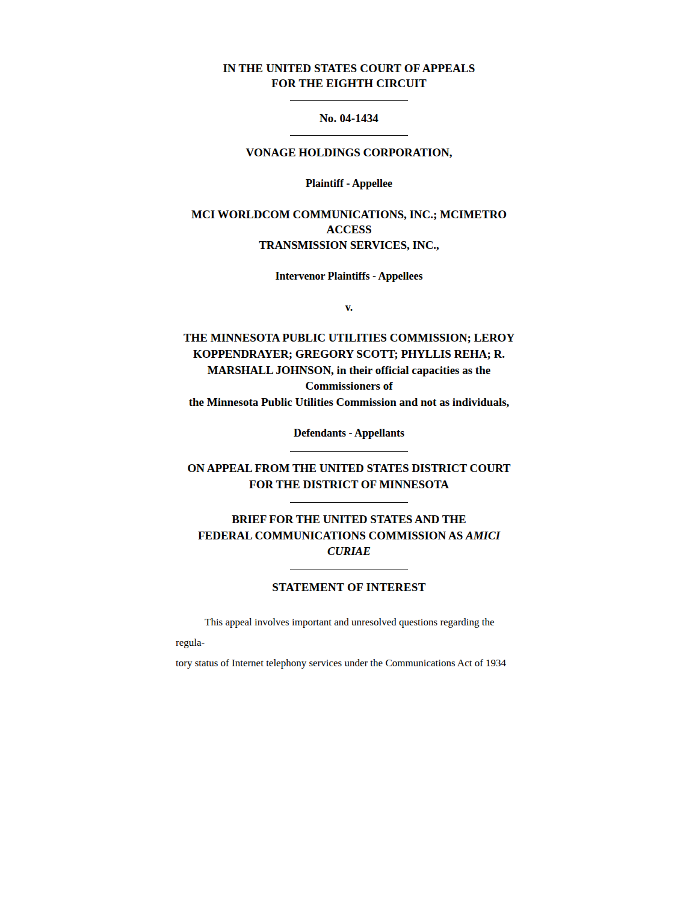IN THE UNITED STATES COURT OF APPEALS
FOR THE EIGHTH CIRCUIT
No. 04-1434
VONAGE HOLDINGS CORPORATION,
Plaintiff - Appellee
MCI WORLDCOM COMMUNICATIONS, INC.; MCIMETRO ACCESS
TRANSMISSION SERVICES, INC.,
Intervenor Plaintiffs - Appellees
v.
THE MINNESOTA PUBLIC UTILITIES COMMISSION; LEROY
KOPPENDRAYER; GREGORY SCOTT; PHYLLIS REHA; R.
MARSHALL JOHNSON, in their official capacities as the Commissioners of
the Minnesota Public Utilities Commission and not as individuals,
Defendants - Appellants
ON APPEAL FROM THE UNITED STATES DISTRICT COURT
FOR THE DISTRICT OF MINNESOTA
BRIEF FOR THE UNITED STATES AND THE
FEDERAL COMMUNICATIONS COMMISSION AS AMICI CURIAE
STATEMENT OF INTEREST
This appeal involves important and unresolved questions regarding the regula-
tory status of Internet telephony services under the Communications Act of 1934